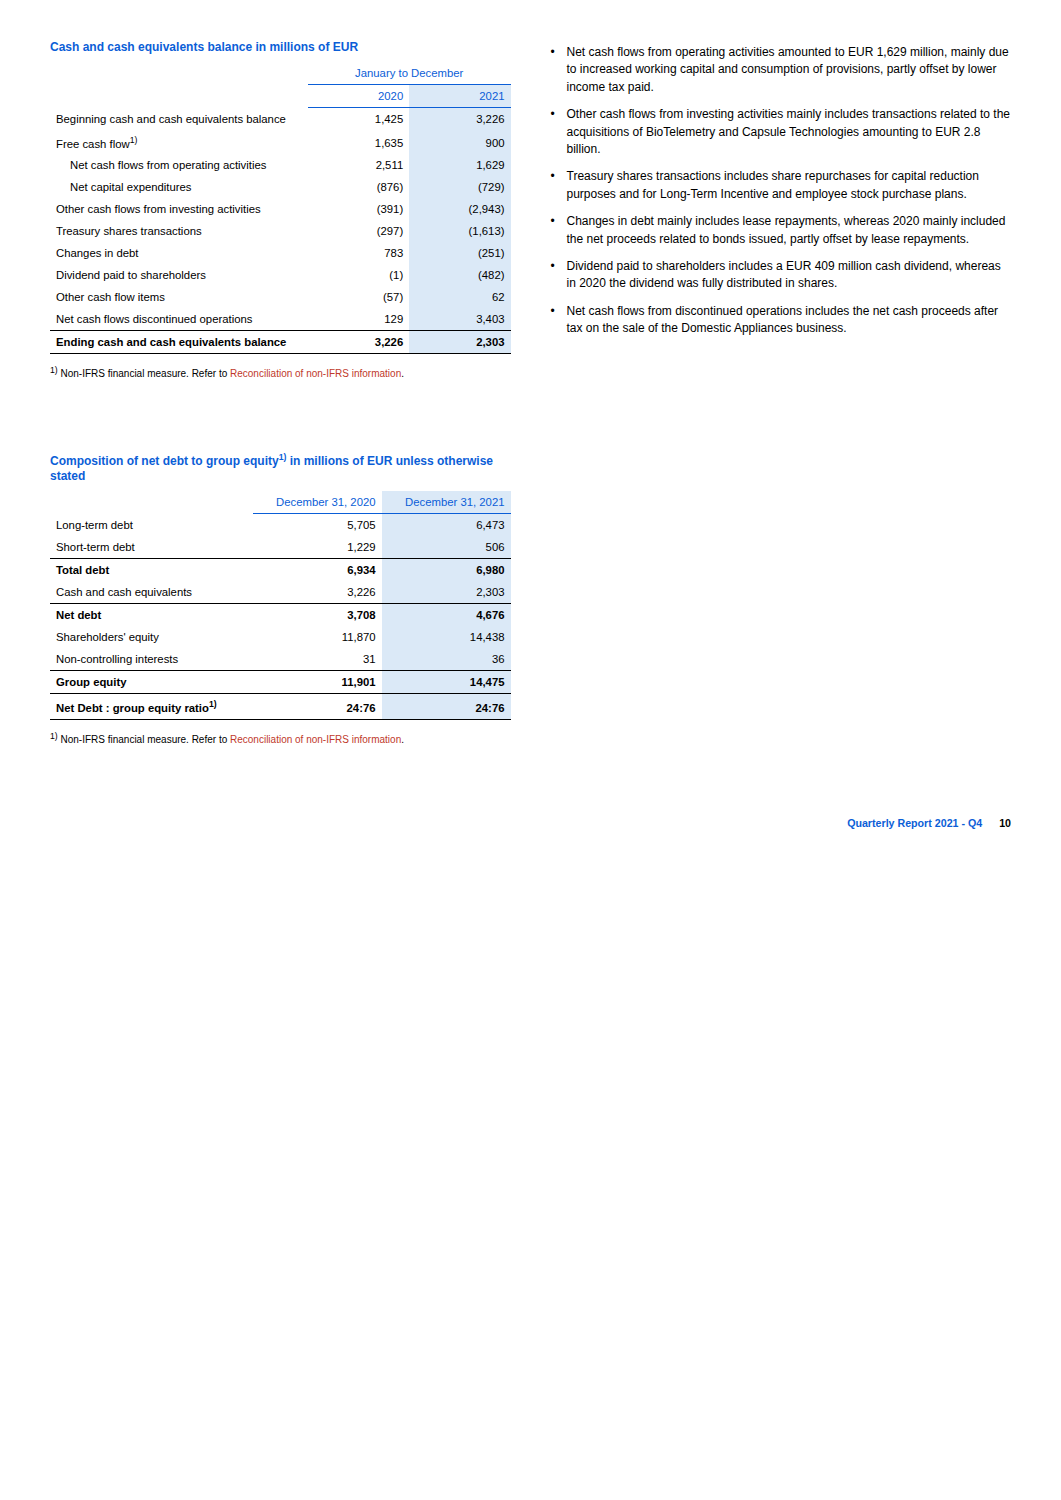Cash and cash equivalents balance in millions of EUR
| | January to December |
| --- | --- |
| | 2020 | 2021 |
| Beginning cash and cash equivalents balance | 1,425 | 3,226 |
| Free cash flow 1) | 1,635 | 900 |
| Net cash flows from operating activities | 2,511 | 1,629 |
| Net capital expenditures | (876) | (729) |
| Other cash flows from investing activities | (391) | (2,943) |
| Treasury shares transactions | (297) | (1,613) |
| Changes in debt | 783 | (251) |
| Dividend paid to shareholders | (1) | (482) |
| Other cash flow items | (57) | 62 |
| Net cash flows discontinued operations | 129 | 3,403 |
| Ending cash and cash equivalents balance | 3,226 | 2,303 |
1) Non-IFRS financial measure. Refer to Reconciliation of non-IFRS information.
Composition of net debt to group equity1) in millions of EUR unless otherwise stated
| | December 31, 2020 | December 31, 2021 |
| --- | --- | --- |
| Long-term debt | 5,705 | 6,473 |
| Short-term debt | 1,229 | 506 |
| Total debt | 6,934 | 6,980 |
| Cash and cash equivalents | 3,226 | 2,303 |
| Net debt | 3,708 | 4,676 |
| Shareholders' equity | 11,870 | 14,438 |
| Non-controlling interests | 31 | 36 |
| Group equity | 11,901 | 14,475 |
| Net Debt : group equity ratio 1) | 24:76 | 24:76 |
1) Non-IFRS financial measure. Refer to Reconciliation of non-IFRS information.
Net cash flows from operating activities amounted to EUR 1,629 million, mainly due to increased working capital and consumption of provisions, partly offset by lower income tax paid.
Other cash flows from investing activities mainly includes transactions related to the acquisitions of BioTelemetry and Capsule Technologies amounting to EUR 2.8 billion.
Treasury shares transactions includes share repurchases for capital reduction purposes and for Long-Term Incentive and employee stock purchase plans.
Changes in debt mainly includes lease repayments, whereas 2020 mainly included the net proceeds related to bonds issued, partly offset by lease repayments.
Dividend paid to shareholders includes a EUR 409 million cash dividend, whereas in 2020 the dividend was fully distributed in shares.
Net cash flows from discontinued operations includes the net cash proceeds after tax on the sale of the Domestic Appliances business.
Quarterly Report 2021 - Q4 10